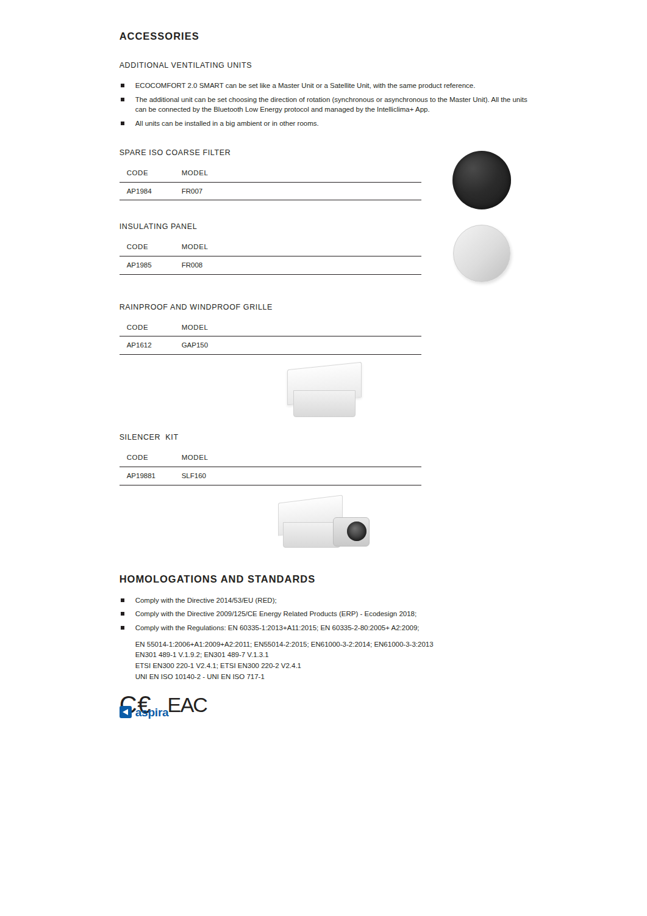Accessories
Additional ventilating units
ECOCOMFORT 2.0 SMART can be set like a Master Unit or a Satellite Unit, with the same product reference.
The additional unit can be set choosing the direction of rotation (synchronous or asynchronous to the Master Unit). All the units can be connected by the Bluetooth Low Energy protocol and managed by the Intelliclima+ App.
All units can be installed in a big ambient or in other rooms.
Spare ISO coarse filter
| CODE | MODEL | |
| --- | --- | --- |
| AP1984 | FR007 | |
Insulating panel
| CODE | MODEL | |
| --- | --- | --- |
| AP1985 | FR008 | |
Rainproof and windproof grille
| CODE | MODEL | |
| --- | --- | --- |
| AP1612 | GAP150 | |
Silencer kit
| CODE | MODEL | |
| --- | --- | --- |
| AP19881 | SLF160 | |
Homologations and standards
Comply with the Directive 2014/53/EU (RED);
Comply with the Directive 2009/125/CE Energy Related Products (ERP) - Ecodesign 2018;
Comply with the Regulations: EN 60335-1:2013+A11:2015; EN 60335-2-80:2005+ A2:2009;
EN 55014-1:2006+A1:2009+A2:2011; EN55014-2:2015; EN61000-3-2:2014; EN61000-3-3:2013
EN301 489-1 V.1.9.2; EN301 489-7 V.1.3.1
ETSI EN300 220-1 V2.4.1; ETSI EN300 220-2 V2.4.1
UNI EN ISO 10140-2 - UNI EN ISO 717-1
C€ EАС
aspira